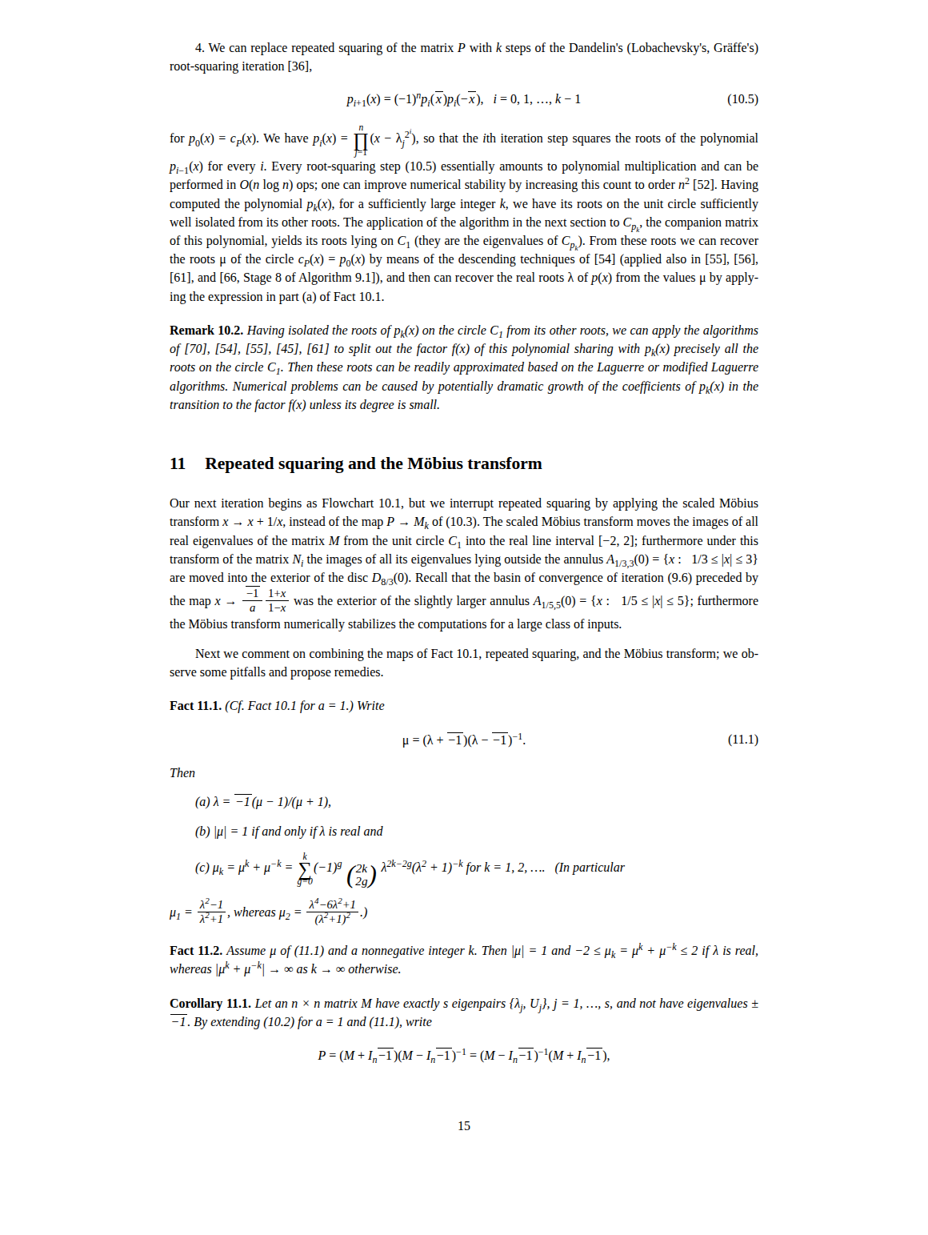4. We can replace repeated squaring of the matrix P with k steps of the Dandelin's (Lobachevsky's, Gräffe's) root-squaring iteration [36],
pi+1(x) = (−1)npi(x)pi(−x), i = 0, 1, …, k − 1 (10.5)
for p0(x) = cP(x). We have pi(x) = n∏j=1(x − λj2i), so that the ith iteration step squares the roots of the polynomial pi−1(x) for every i. Every root-squaring step (10.5) essentially amounts to polynomial multiplication and can be performed in O(n log n) ops; one can improve numerical stability by increasing this count to order n2 [52]. Having computed the polynomial pk(x), for a sufficiently large integer k, we have its roots on the unit circle sufficiently well isolated from its other roots. The application of the algorithm in the next section to Cpk, the companion matrix of this polynomial, yields its roots lying on C1 (they are the eigenvalues of Cpk). From these roots we can recover the roots μ of the circle cP(x) = p0(x) by means of the descending techniques of [54] (applied also in [55], [56], [61], and [66, Stage 8 of Algorithm 9.1]), and then can recover the real roots λ of p(x) from the values μ by applying the expression in part (a) of Fact 10.1.
Remark 10.2. Having isolated the roots of pk(x) on the circle C1 from its other roots, we can apply the algorithms of [70], [54], [55], [45], [61] to split out the factor f(x) of this polynomial sharing with pk(x) precisely all the roots on the circle C1. Then these roots can be readily approximated based on the Laguerre or modified Laguerre algorithms. Numerical problems can be caused by potentially dramatic growth of the coefficients of pk(x) in the transition to the factor f(x) unless its degree is small.
11 Repeated squaring and the Möbius transform
Our next iteration begins as Flowchart 10.1, but we interrupt repeated squaring by applying the scaled Möbius transform x → x + 1/x, instead of the map P → Mk of (10.3). The scaled Möbius transform moves the images of all real eigenvalues of the matrix M from the unit circle C1 into the real line interval [−2, 2]; furthermore under this transform of the matrix Ni the images of all its eigenvalues lying outside the annulus A1/3,3(0) = {x : 1/3 ≤ |x| ≤ 3} are moved into the exterior of the disc D8/3(0). Recall that the basin of convergence of iteration (9.6) preceded by the map x → −1 a 1+x 1−x was the exterior of the slightly larger annulus A1/5,5(0) = {x : 1/5 ≤ |x| ≤ 5}; furthermore the Möbius transform numerically stabilizes the computations for a large class of inputs.
Next we comment on combining the maps of Fact 10.1, repeated squaring, and the Möbius transform; we observe some pitfalls and propose remedies.
Fact 11.1. (Cf. Fact 10.1 for a = 1.) Write
μ = (λ + −1)(λ − −1)−1. (11.1)
Then
(a) λ = −1(μ − 1)/(μ + 1),
(b) |μ| = 1 if and only if λ is real and
(c) μk = μk + μ−k = k∑g=0(−1)g (2k 2g) λ2k−2g(λ2 + 1)−k for k = 1, 2, …. (In particular
μ1 = λ2−1 λ2+1, whereas μ2 = λ4−6λ2+1(λ2+1)2.)
Fact 11.2. Assume μ of (11.1) and a nonnegative integer k. Then |μ| = 1 and −2 ≤ μk = μk + μ−k ≤ 2 if λ is real, whereas |μk + μ−k| → ∞ as k → ∞ otherwise.
Corollary 11.1. Let an n × n matrix M have exactly s eigenpairs {λj, Uj}, j = 1, …, s, and not have eigenvalues ±−1. By extending (10.2) for a = 1 and (11.1), write
P = (M + In−1)(M − In−1)−1 = (M − In−1)−1(M + In−1),
15